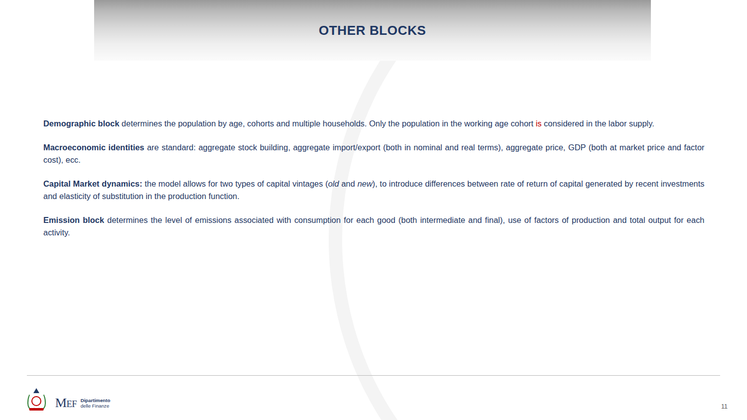OTHER BLOCKS
Demographic block determines the population by age, cohorts and multiple households. Only the population in the working age cohort is considered in the labor supply.
Macroeconomic identities are standard: aggregate stock building, aggregate import/export (both in nominal and real terms), aggregate price, GDP (both at market price and factor cost), ecc.
Capital Market dynamics: the model allows for two types of capital vintages (old and new), to introduce differences between rate of return of capital generated by recent investments and elasticity of substitution in the production function.
Emission block determines the level of emissions associated with consumption for each good (both intermediate and final), use of factors of production and total output for each activity.
MEF
Dipartimento
delle Finanze
11